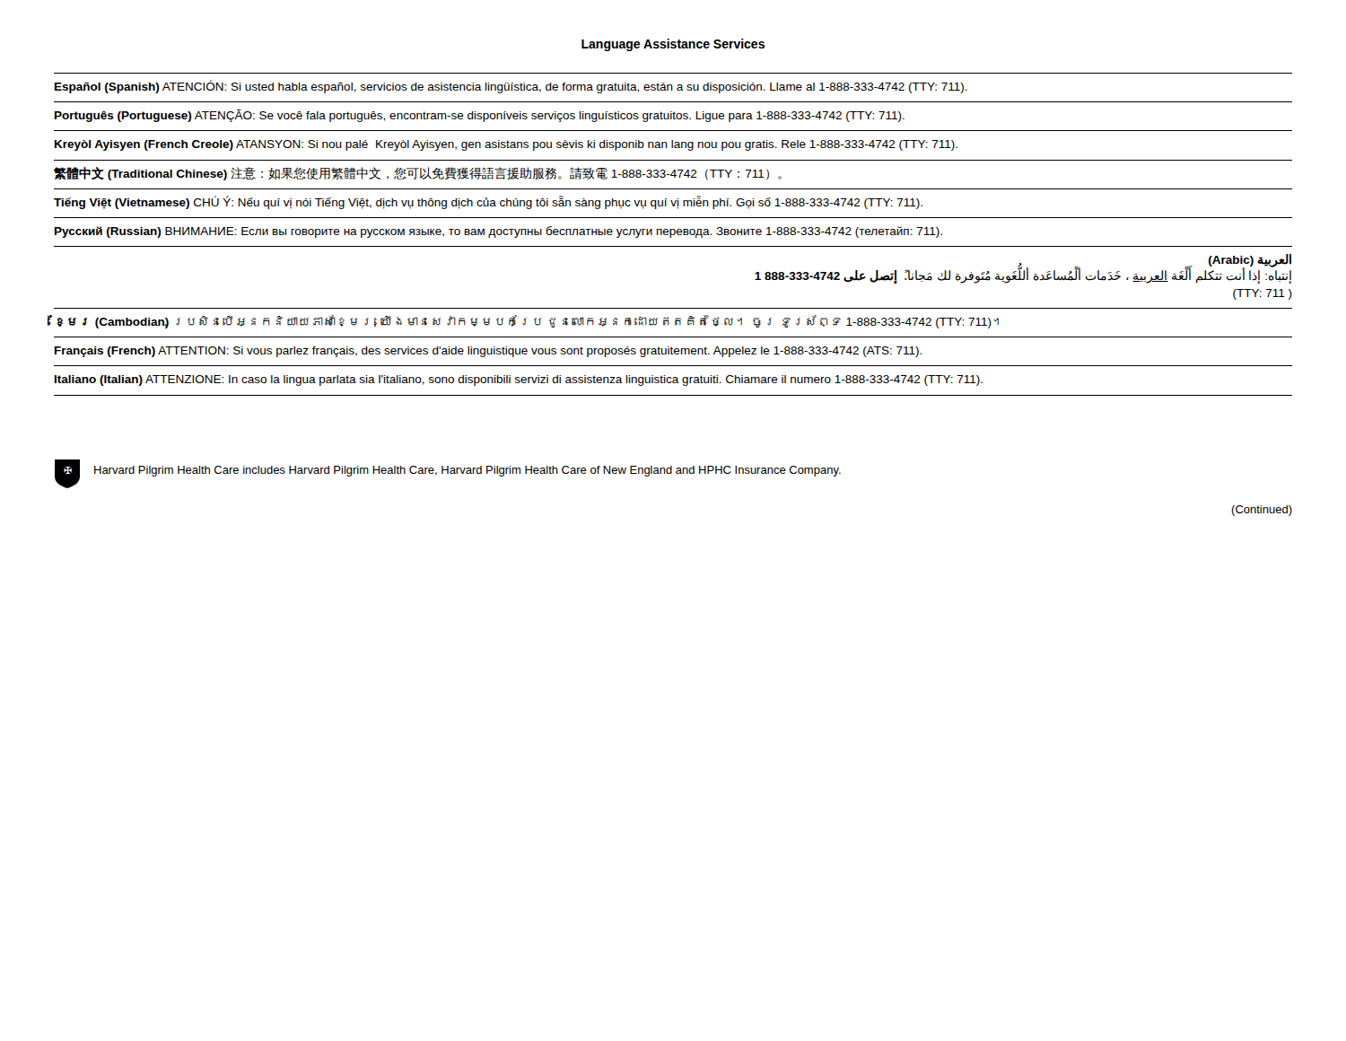Language Assistance Services
Español (Spanish) ATENCIÓN: Si usted habla español, servicios de asistencia lingüística, de forma gratuita, están a su disposición. Llame al 1-888-333-4742 (TTY: 711).
Português (Portuguese) ATENÇÃO: Se você fala português, encontram-se disponíveis serviços linguísticos gratuitos. Ligue para 1-888-333-4742 (TTY: 711).
Kreyòl Ayisyen (French Creole) ATANSYON: Si nou palé Kreyòl Ayisyen, gen asistans pou sèvis ki disponib nan lang nou pou gratis. Rele 1-888-333-4742 (TTY: 711).
繁體中文 (Traditional Chinese) 注意：如果您使用繁體中文，您可以免費獲得語言援助服務。請致電 1-888-333-4742（TTY：711）。
Tiếng Việt (Vietnamese) CHÚ Ý: Nếu quí vị nói Tiếng Việt, dịch vụ thông dịch của chúng tôi sẵn sàng phục vụ quí vị miễn phí. Gọi số 1-888-333-4742 (TTY: 711).
Русский (Russian) ВНИМАНИЕ: Если вы говорите на русском языке, то вам доступны бесплатные услуги перевода. Звоните 1-888-333-4742 (телетайп: 711).
العربية (Arabic)
إنتباه: إذا أنت تتكلم أَلْغَة العربية ، خَدَمات ألْمُساعَدة أللُّغَوية مُتَوفرة لك مَجانا.ً إتصل على 4742-333-888 1
(TTY: 711 )
ខ្មែរ (Cambodian) ប្រសិនបើអ្នកនិយាយភាសាខ្មែរ, យើងមានសេវាកម្មបកប្រែ ជូនលោកអ្នកដោយឥតគិតថ្លៃ។ ចូរ ទូរស័ព្ទ 1-888-333-4742 (TTY: 711)។
Français (French) ATTENTION: Si vous parlez français, des services d'aide linguistique vous sont proposés gratuitement. Appelez le 1-888-333-4742 (ATS: 711).
Italiano (Italian) ATTENZIONE: In caso la lingua parlata sia l'italiano, sono disponibili servizi di assistenza linguistica gratuiti. Chiamare il numero 1-888-333-4742 (TTY: 711).
✠
Harvard Pilgrim Health Care includes Harvard Pilgrim Health Care, Harvard Pilgrim Health Care of New England and HPHC Insurance Company.
(Continued)